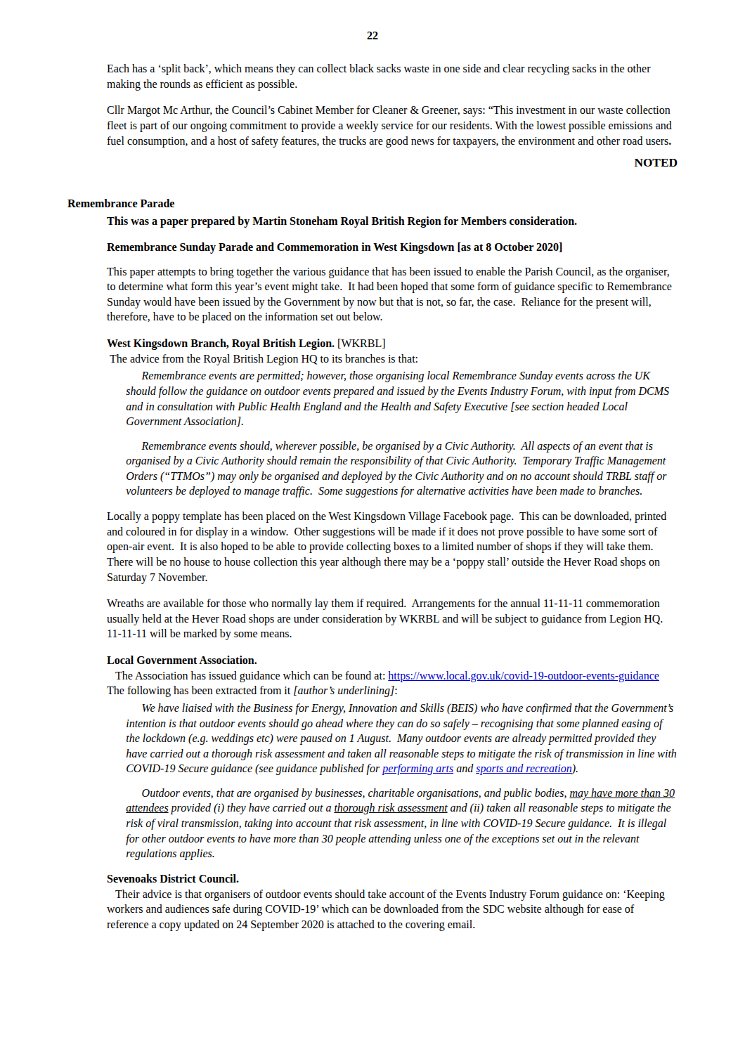22
Each has a ‘split back’, which means they can collect black sacks waste in one side and clear recycling sacks in the other making the rounds as efficient as possible.
Cllr Margot Mc Arthur, the Council’s Cabinet Member for Cleaner & Greener, says: “This investment in our waste collection fleet is part of our ongoing commitment to provide a weekly service for our residents. With the lowest possible emissions and fuel consumption, and a host of safety features, the trucks are good news for taxpayers, the environment and other road users.
NOTED
Remembrance Parade
This was a paper prepared by Martin Stoneham Royal British Region for Members consideration.
Remembrance Sunday Parade and Commemoration in West Kingsdown [as at 8 October 2020]
This paper attempts to bring together the various guidance that has been issued to enable the Parish Council, as the organiser, to determine what form this year’s event might take. It had been hoped that some form of guidance specific to Remembrance Sunday would have been issued by the Government by now but that is not, so far, the case. Reliance for the present will, therefore, have to be placed on the information set out below.
West Kingsdown Branch, Royal British Legion. [WKRBL]
The advice from the Royal British Legion HQ to its branches is that:
Remembrance events are permitted; however, those organising local Remembrance Sunday events across the UK should follow the guidance on outdoor events prepared and issued by the Events Industry Forum, with input from DCMS and in consultation with Public Health England and the Health and Safety Executive [see section headed Local Government Association].
Remembrance events should, wherever possible, be organised by a Civic Authority. All aspects of an event that is organised by a Civic Authority should remain the responsibility of that Civic Authority. Temporary Traffic Management Orders (“TTMOs”) may only be organised and deployed by the Civic Authority and on no account should TRBL staff or volunteers be deployed to manage traffic. Some suggestions for alternative activities have been made to branches.
Locally a poppy template has been placed on the West Kingsdown Village Facebook page. This can be downloaded, printed and coloured in for display in a window. Other suggestions will be made if it does not prove possible to have some sort of open-air event. It is also hoped to be able to provide collecting boxes to a limited number of shops if they will take them. There will be no house to house collection this year although there may be a ‘poppy stall’ outside the Hever Road shops on Saturday 7 November.
Wreaths are available for those who normally lay them if required. Arrangements for the annual 11-11-11 commemoration usually held at the Hever Road shops are under consideration by WKRBL and will be subject to guidance from Legion HQ. 11-11-11 will be marked by some means.
Local Government Association.
The Association has issued guidance which can be found at: https://www.local.gov.uk/covid-19-outdoor-events-guidance The following has been extracted from it [author’s underlining]:
We have liaised with the Business for Energy, Innovation and Skills (BEIS) who have confirmed that the Government’s intention is that outdoor events should go ahead where they can do so safely – recognising that some planned easing of the lockdown (e.g. weddings etc) were paused on 1 August. Many outdoor events are already permitted provided they have carried out a thorough risk assessment and taken all reasonable steps to mitigate the risk of transmission in line with COVID-19 Secure guidance (see guidance published for performing arts and sports and recreation).
Outdoor events, that are organised by businesses, charitable organisations, and public bodies, may have more than 30 attendees provided (i) they have carried out a thorough risk assessment and (ii) taken all reasonable steps to mitigate the risk of viral transmission, taking into account that risk assessment, in line with COVID-19 Secure guidance. It is illegal for other outdoor events to have more than 30 people attending unless one of the exceptions set out in the relevant regulations applies.
Sevenoaks District Council.
Their advice is that organisers of outdoor events should take account of the Events Industry Forum guidance on: ‘Keeping workers and audiences safe during COVID-19’ which can be downloaded from the SDC website although for ease of reference a copy updated on 24 September 2020 is attached to the covering email.